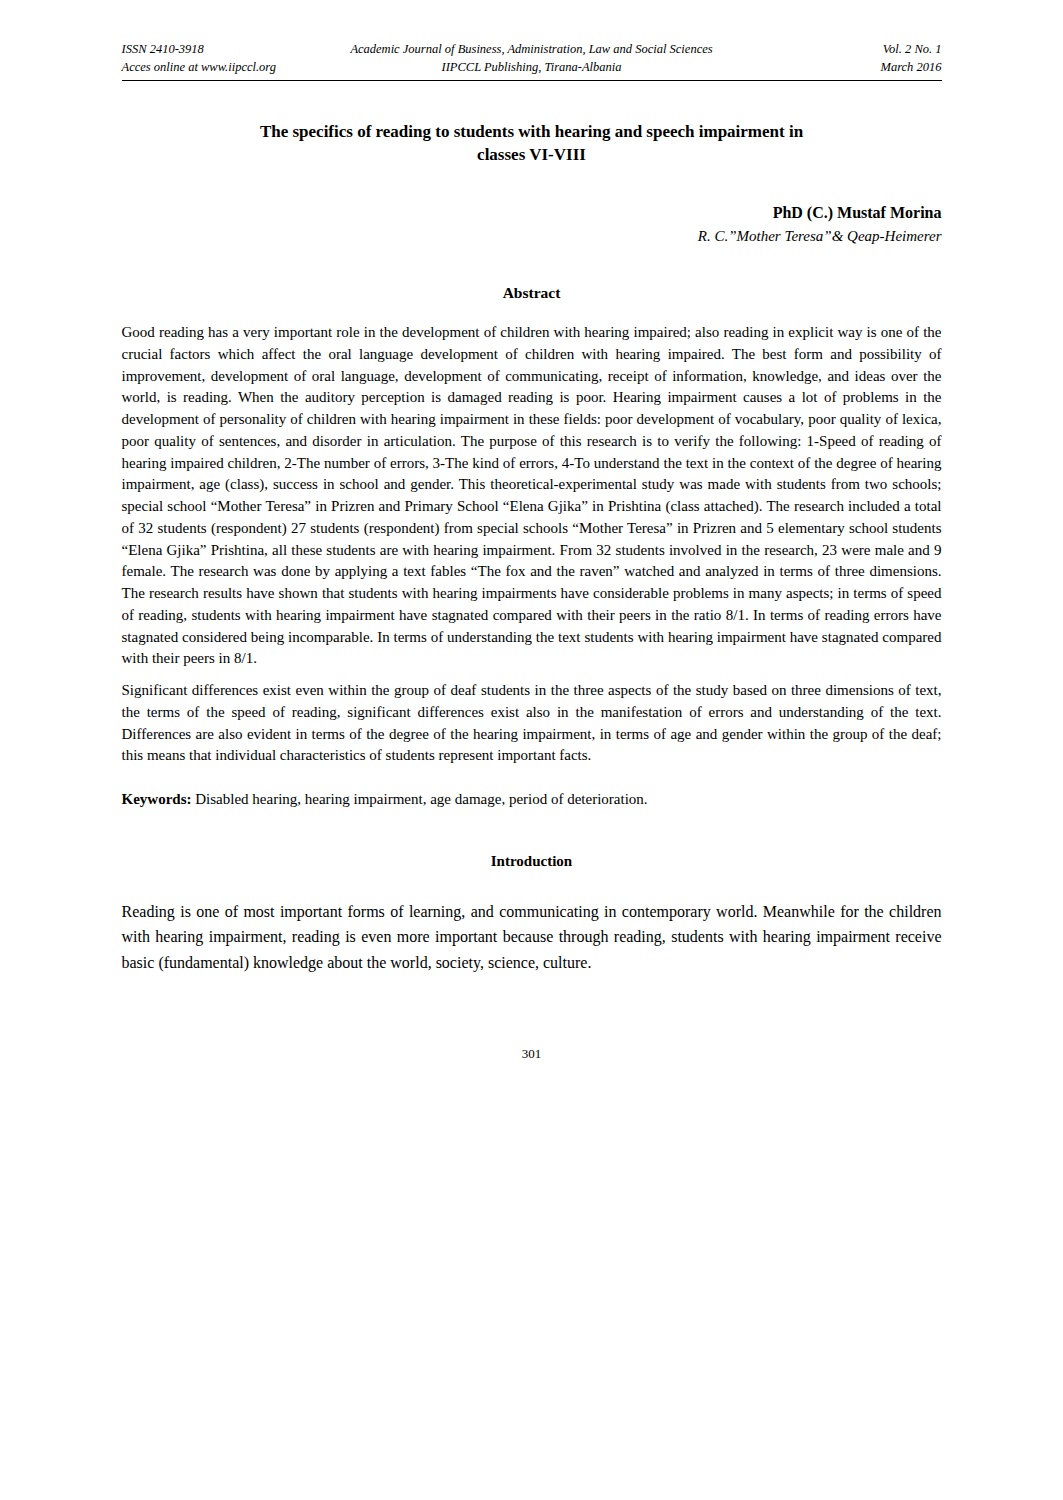ISSN 2410-3918
Acces online at www.iipccl.org
Academic Journal of Business, Administration, Law and Social Sciences
IIPCCL Publishing, Tirana-Albania
Vol. 2 No. 1
March 2016
The specifics of reading to students with hearing and speech impairment in
classes VI-VIII
PhD (C.) Mustaf Morina
R. C.”Mother Teresa”& Qeap-Heimerer
Abstract
Good reading has a very important role in the development of children with hearing impaired; also reading in explicit way is one of the crucial factors which affect the oral language development of children with hearing impaired. The best form and possibility of improvement, development of oral language, development of communicating, receipt of information, knowledge, and ideas over the world, is reading. When the auditory perception is damaged reading is poor. Hearing impairment causes a lot of problems in the development of personality of children with hearing impairment in these fields: poor development of vocabulary, poor quality of lexica, poor quality of sentences, and disorder in articulation. The purpose of this research is to verify the following: 1-Speed of reading of hearing impaired children, 2-The number of errors, 3-The kind of errors, 4-To understand the text in the context of the degree of hearing impairment, age (class), success in school and gender. This theoretical-experimental study was made with students from two schools; special school “Mother Teresa” in Prizren and Primary School “Elena Gjika” in Prishtina (class attached). The research included a total of 32 students (respondent) 27 students (respondent) from special schools “Mother Teresa” in Prizren and 5 elementary school students “Elena Gjika” Prishtina, all these students are with hearing impairment. From 32 students involved in the research, 23 were male and 9 female. The research was done by applying a text fables “The fox and the raven” watched and analyzed in terms of three dimensions. The research results have shown that students with hearing impairments have considerable problems in many aspects; in terms of speed of reading, students with hearing impairment have stagnated compared with their peers in the ratio 8/1. In terms of reading errors have stagnated considered being incomparable. In terms of understanding the text students with hearing impairment have stagnated compared with their peers in 8/1.
Significant differences exist even within the group of deaf students in the three aspects of the study based on three dimensions of text, the terms of the speed of reading, significant differences exist also in the manifestation of errors and understanding of the text. Differences are also evident in terms of the degree of the hearing impairment, in terms of age and gender within the group of the deaf; this means that individual characteristics of students represent important facts.
Keywords: Disabled hearing, hearing impairment, age damage, period of deterioration.
Introduction
Reading is one of most important forms of learning, and communicating in contemporary world. Meanwhile for the children with hearing impairment, reading is even more important because through reading, students with hearing impairment receive basic (fundamental) knowledge about the world, society, science, culture.
301